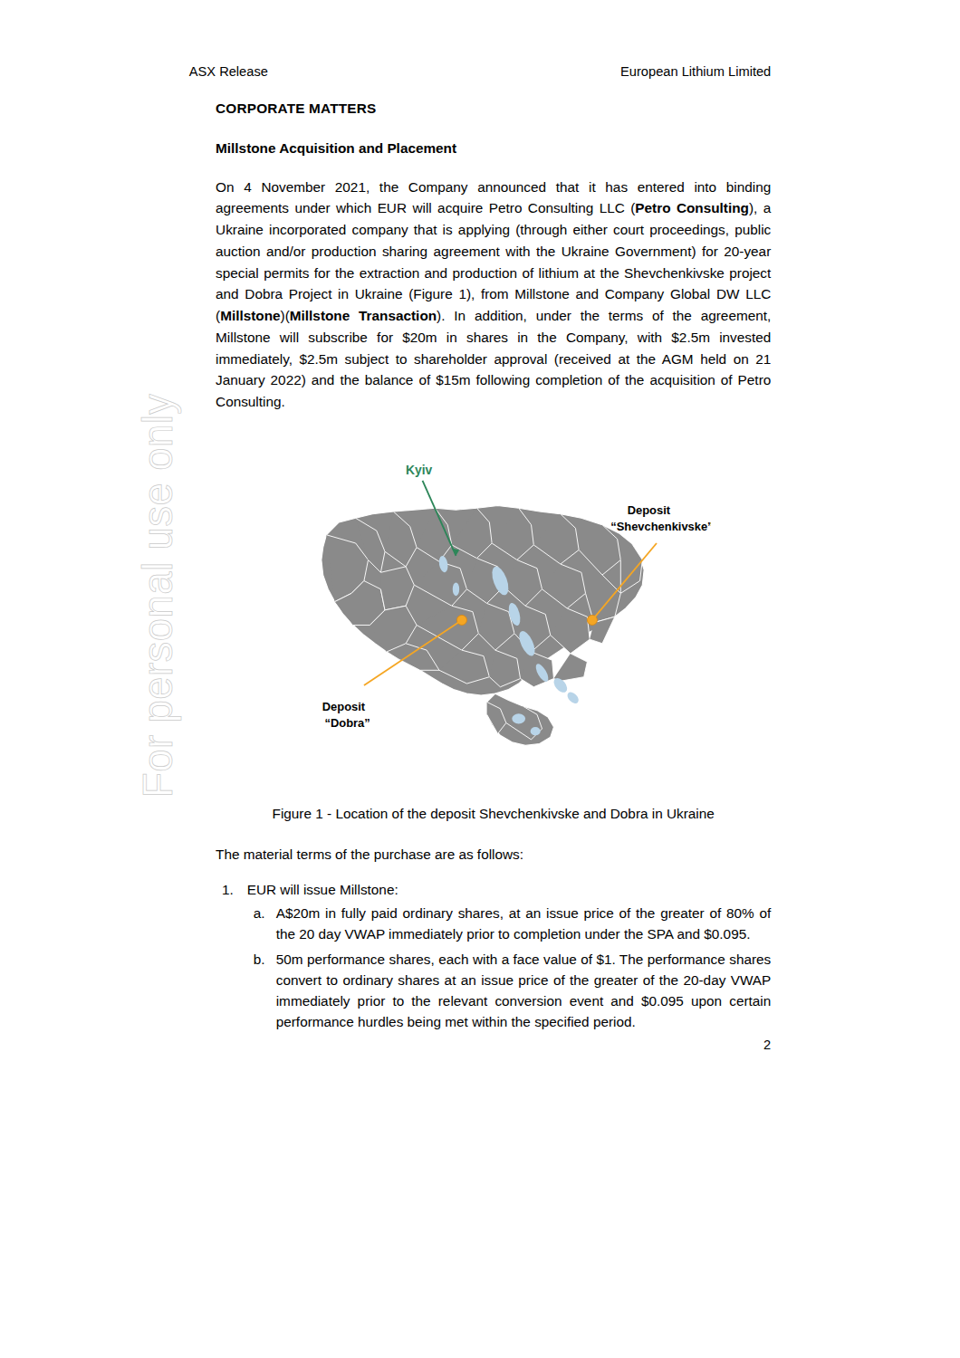For personal use only
ASX Release
European Lithium Limited
CORPORATE MATTERS
Millstone Acquisition and Placement
On 4 November 2021, the Company announced that it has entered into binding agreements under which EUR will acquire Petro Consulting LLC (Petro Consulting), a Ukraine incorporated company that is applying (through either court proceedings, public auction and/or production sharing agreement with the Ukraine Government) for 20-year special permits for the extraction and production of lithium at the Shevchenkivske project and Dobra Project in Ukraine (Figure 1), from Millstone and Company Global DW LLC (Millstone)(Millstone Transaction). In addition, under the terms of the agreement, Millstone will subscribe for $20m in shares in the Company, with $2.5m invested immediately, $2.5m subject to shareholder approval (received at the AGM held on 21 January 2022) and the balance of $15m following completion of the acquisition of Petro Consulting.
Kyiv Deposit “Shevchenkivske” Deposit “Dobra”
Figure 1 - Location of the deposit Shevchenkivske and Dobra in Ukraine
The material terms of the purchase are as follows:
EUR will issue Millstone:
A$20m in fully paid ordinary shares, at an issue price of the greater of 80% of the 20 day VWAP immediately prior to completion under the SPA and $0.095.
50m performance shares, each with a face value of $1. The performance shares convert to ordinary shares at an issue price of the greater of the 20-day VWAP immediately prior to the relevant conversion event and $0.095 upon certain performance hurdles being met within the specified period.
2